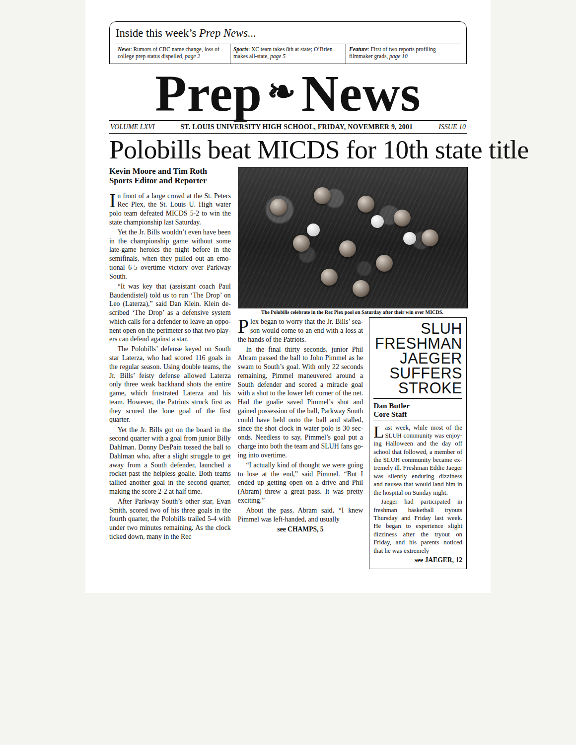Inside this week’s Prep News...
News: Rumors of CBC name change, loss of college prep status dispelled, page 2
Sports: XC team takes 8th at state; O’Brien makes all-state, page 5
Feature: First of two reports profiling filmmaker grads, page 10
Prep ❧ News
VOLUME LXVI ST. LOUIS UNIVERSITY HIGH SCHOOL, FRIDAY, NOVEMBER 9, 2001 ISSUE 10
Polobills beat MICDS for 10th state title
Kevin Moore and Tim Roth
Sports Editor and Reporter
In front of a large crowd at the St. Peters Rec Plex, the St. Louis U. High water polo team defeated MICDS 5-2 to win the state championship last Saturday.
Yet the Jr. Bills wouldn’t even have been in the championship game without some late-game heroics the night before in the semifinals, when they pulled out an emotional 6-5 overtime victory over Parkway South.
“It was key that (assistant coach Paul Baudendistel) told us to run ‘The Drop’ on Leo (Laterza),” said Dan Klein. Klein described ‘The Drop’ as a defensive system which calls for a defender to leave an opponent open on the perimeter so that two players can defend against a star.
The Polobills’ defense keyed on South star Laterza, who had scored 116 goals in the regular season. Using double teams, the Jr. Bills’ feisty defense allowed Laterza only three weak backhand shots the entire game, which frustrated Laterza and his team. However, the Patriots struck first as they scored the lone goal of the first quarter.
Yet the Jr. Bills got on the board in the second quarter with a goal from junior Billy Dahlman. Donny DesPain tossed the ball to Dahlman who, after a slight struggle to get away from a South defender, launched a rocket past the helpless goalie. Both teams tallied another goal in the second quarter, making the score 2-2 at half time.
After Parkway South’s other star, Evan Smith, scored two of his three goals in the fourth quarter, the Polobills trailed 5-4 with under two minutes remaining. As the clock ticked down, many in the Rec
The Polobills celebrate in the Rec Plex pool on Saturday after their win over MICDS.
Plex began to worry that the Jr. Bills’ season would come to an end with a loss at the hands of the Patriots.
In the final thirty seconds, junior Phil Abram passed the ball to John Pimmel as he swam to South’s goal. With only 22 seconds remaining, Pimmel maneuvered around a South defender and scored a miracle goal with a shot to the lower left corner of the net. Had the goalie saved Pimmel’s shot and gained possession of the ball, Parkway South could have held onto the ball and stalled, since the shot clock in water polo is 30 seconds. Needless to say, Pimmel’s goal put a charge into both the team and SLUH fans going into overtime.
“I actually kind of thought we were going to lose at the end,” said Pimmel. “But I ended up getting open on a drive and Phil (Abram) threw a great pass. It was pretty exciting.”
About the pass, Abram said, “I knew Pimmel was left-handed, and usually
see CHAMPS, 5
SLUH FRESHMAN JAEGER SUFFERS STROKE
Dan Butler
Core Staff
Last week, while most of the SLUH community was enjoying Halloween and the day off school that followed, a member of the SLUH community became extremely ill. Freshman Eddie Jaeger was silently enduring dizziness and nausea that would land him in the hospital on Sunday night.
Jaeger had participated in freshman basketball tryouts Thursday and Friday last week. He began to experience slight dizziness after the tryout on Friday, and his parents noticed that he was extremely
see JAEGER, 12